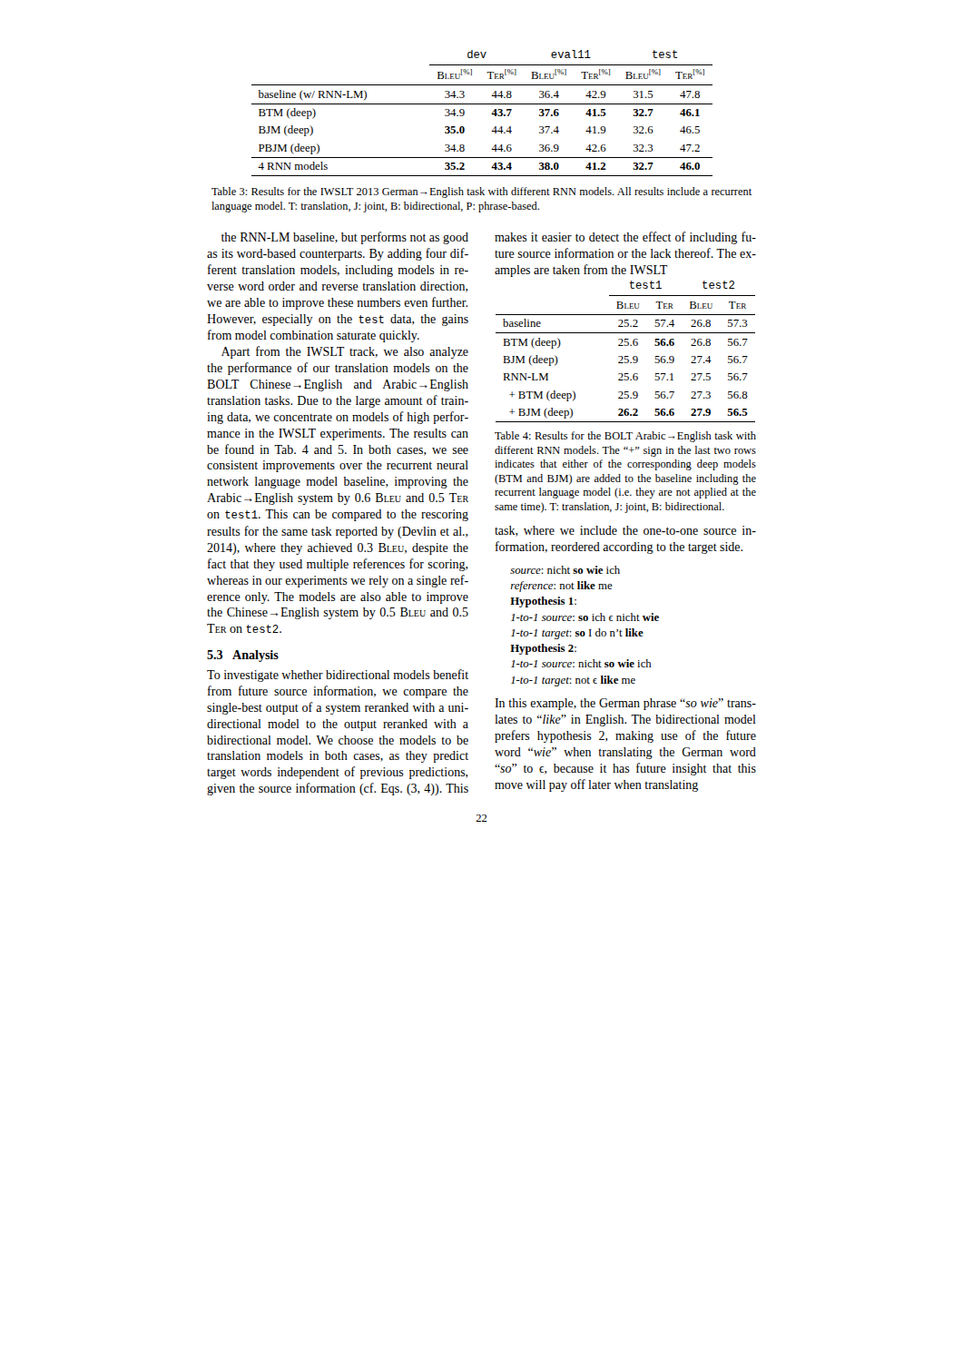| | dev | eval11 | test |
| | Bleu [%] | Ter [%] | Bleu [%] | Ter [%] | Bleu [%] | Ter [%] |
| baseline (w/ RNN-LM) | 34.3 | 44.8 | 36.4 | 42.9 | 31.5 | 47.8 |
| BTM (deep) | 34.9 | 43.7 | 37.6 | 41.5 | 32.7 | 46.1 |
| BJM (deep) | 35.0 | 44.4 | 37.4 | 41.9 | 32.6 | 46.5 |
| PBJM (deep) | 34.8 | 44.6 | 36.9 | 42.6 | 32.3 | 47.2 |
| 4 RNN models | 35.2 | 43.4 | 38.0 | 41.2 | 32.7 | 46.0 |
Table 3: Results for the IWSLT 2013 German→English task with different RNN models. All results include a recurrent language model. T: translation, J: joint, B: bidirectional, P: phrase-based.
the RNN-LM baseline, but performs not as good as its word-based counterparts. By adding four different translation models, including models in reverse word order and reverse translation direction, we are able to improve these numbers even further. However, especially on the test data, the gains from model combination saturate quickly.
Apart from the IWSLT track, we also analyze the performance of our translation models on the BOLT Chinese→English and Arabic→English translation tasks. Due to the large amount of training data, we concentrate on models of high performance in the IWSLT experiments. The results can be found in Tab. 4 and 5. In both cases, we see consistent improvements over the recurrent neural network language model baseline, improving the Arabic→English system by 0.6 Bleu and 0.5 Ter on test1. This can be compared to the rescoring results for the same task reported by (Devlin et al., 2014), where they achieved 0.3 Bleu, despite the fact that they used multiple references for scoring, whereas in our experiments we rely on a single reference only. The models are also able to improve the Chinese→English system by 0.5 Bleu and 0.5 Ter on test2.
5.3 Analysis
To investigate whether bidirectional models benefit from future source information, we compare the single-best output of a system reranked with a unidirectional model to the output reranked with a bidirectional model. We choose the models to be translation models in both cases, as they predict target words independent of previous predictions, given the source information (cf. Eqs. (3, 4)). This makes it easier to detect the effect of including future source information or the lack thereof. The examples are taken from the IWSLT
| | test1 | test2 |
| | Bleu | Ter | Bleu | Ter |
| baseline | 25.2 | 57.4 | 26.8 | 57.3 |
| BTM (deep) | 25.6 | 56.6 | 26.8 | 56.7 |
| BJM (deep) | 25.9 | 56.9 | 27.4 | 56.7 |
| RNN-LM | 25.6 | 57.1 | 27.5 | 56.7 |
| + BTM (deep) | 25.9 | 56.7 | 27.3 | 56.8 |
| + BJM (deep) | 26.2 | 56.6 | 27.9 | 56.5 |
Table 4: Results for the BOLT Arabic→English task with different RNN models. The “+” sign in the last two rows indicates that either of the corresponding deep models (BTM and BJM) are added to the baseline including the recurrent language model (i.e. they are not applied at the same time). T: translation, J: joint, B: bidirectional.
task, where we include the one-to-one source information, reordered according to the target side.
source: nicht so wie ich
reference: not like me
Hypothesis 1:
1-to-1 source: so ich ϵ nicht wie
1-to-1 target: so I do n’t like
Hypothesis 2:
1-to-1 source: nicht so wie ich
1-to-1 target: not ϵ like me
In this example, the German phrase “so wie” translates to “like” in English. The bidirectional model prefers hypothesis 2, making use of the future word “wie” when translating the German word “so” to ϵ, because it has future insight that this move will pay off later when translating
22